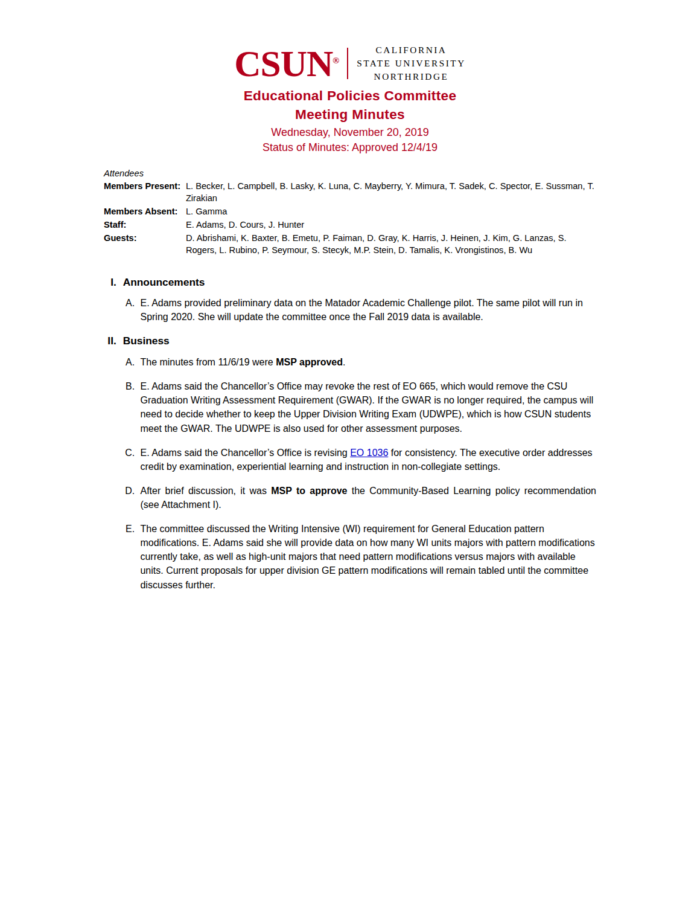CSUN® CALIFORNIA
STATE UNIVERSITY
NORTHRIDGE
Educational Policies Committee
Meeting Minutes
Wednesday, November 20, 2019
Status of Minutes: Approved 12/4/19
Attendees
| Members Present: | L. Becker, L. Campbell, B. Lasky, K. Luna, C. Mayberry, Y. Mimura, T. Sadek, C. Spector, E. Sussman, T. Zirakian |
| Members Absent: | L. Gamma |
| Staff: | E. Adams, D. Cours, J. Hunter |
| Guests: | D. Abrishami, K. Baxter, B. Emetu, P. Faiman, D. Gray, K. Harris, J. Heinen, J. Kim, G. Lanzas, S. Rogers, L. Rubino, P. Seymour, S. Stecyk, M.P. Stein, D. Tamalis, K. Vrongistinos, B. Wu |
Announcements
E. Adams provided preliminary data on the Matador Academic Challenge pilot. The same pilot will run in Spring 2020. She will update the committee once the Fall 2019 data is available.
Business
The minutes from 11/6/19 were MSP approved.
E. Adams said the Chancellor’s Office may revoke the rest of EO 665, which would remove the CSU Graduation Writing Assessment Requirement (GWAR). If the GWAR is no longer required, the campus will need to decide whether to keep the Upper Division Writing Exam (UDWPE), which is how CSUN students meet the GWAR. The UDWPE is also used for other assessment purposes.
E. Adams said the Chancellor’s Office is revising EO 1036 for consistency. The executive order addresses credit by examination, experiential learning and instruction in non-collegiate settings.
After brief discussion, it was MSP to approve the Community-Based Learning policy recommendation (see Attachment I).
The committee discussed the Writing Intensive (WI) requirement for General Education pattern modifications. E. Adams said she will provide data on how many WI units majors with pattern modifications currently take, as well as high-unit majors that need pattern modifications versus majors with available units. Current proposals for upper division GE pattern modifications will remain tabled until the committee discusses further.